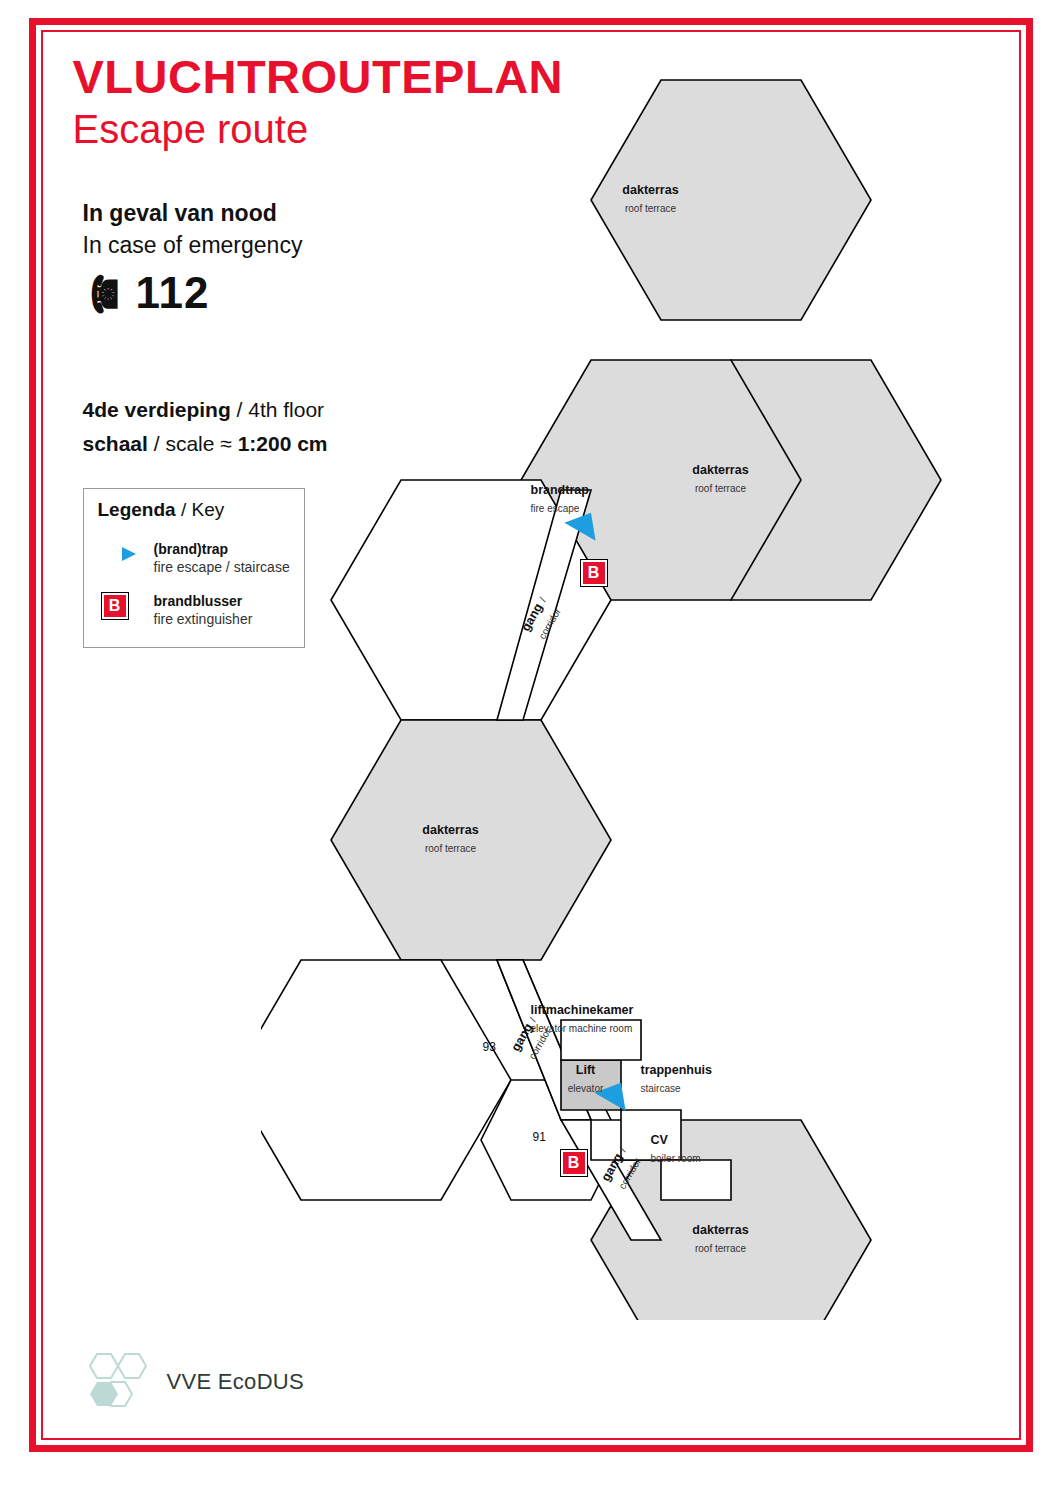VLUCHTROUTEPLAN
Escape route
In geval van nood
In case of emergency
☎112
4de verdieping / 4th floor
schaal / scale ≈ 1:200 cm
Legenda / Key
(brand)trap
fire escape / staircase
B
brandblusser
fire extinguisher
dakterras
roof terrace
dakterras
roof terrace
dakterras
roof terrace
dakterras
roof terrace
brandtrap
fire escape
liftmachinekamer
elevator machine room
Lift
elevator
trappenhuis
staircase
CV
boiler room
B
B
93
91
gang / corridor
gang / corridor
gang / corridor
VVE EcoDUS